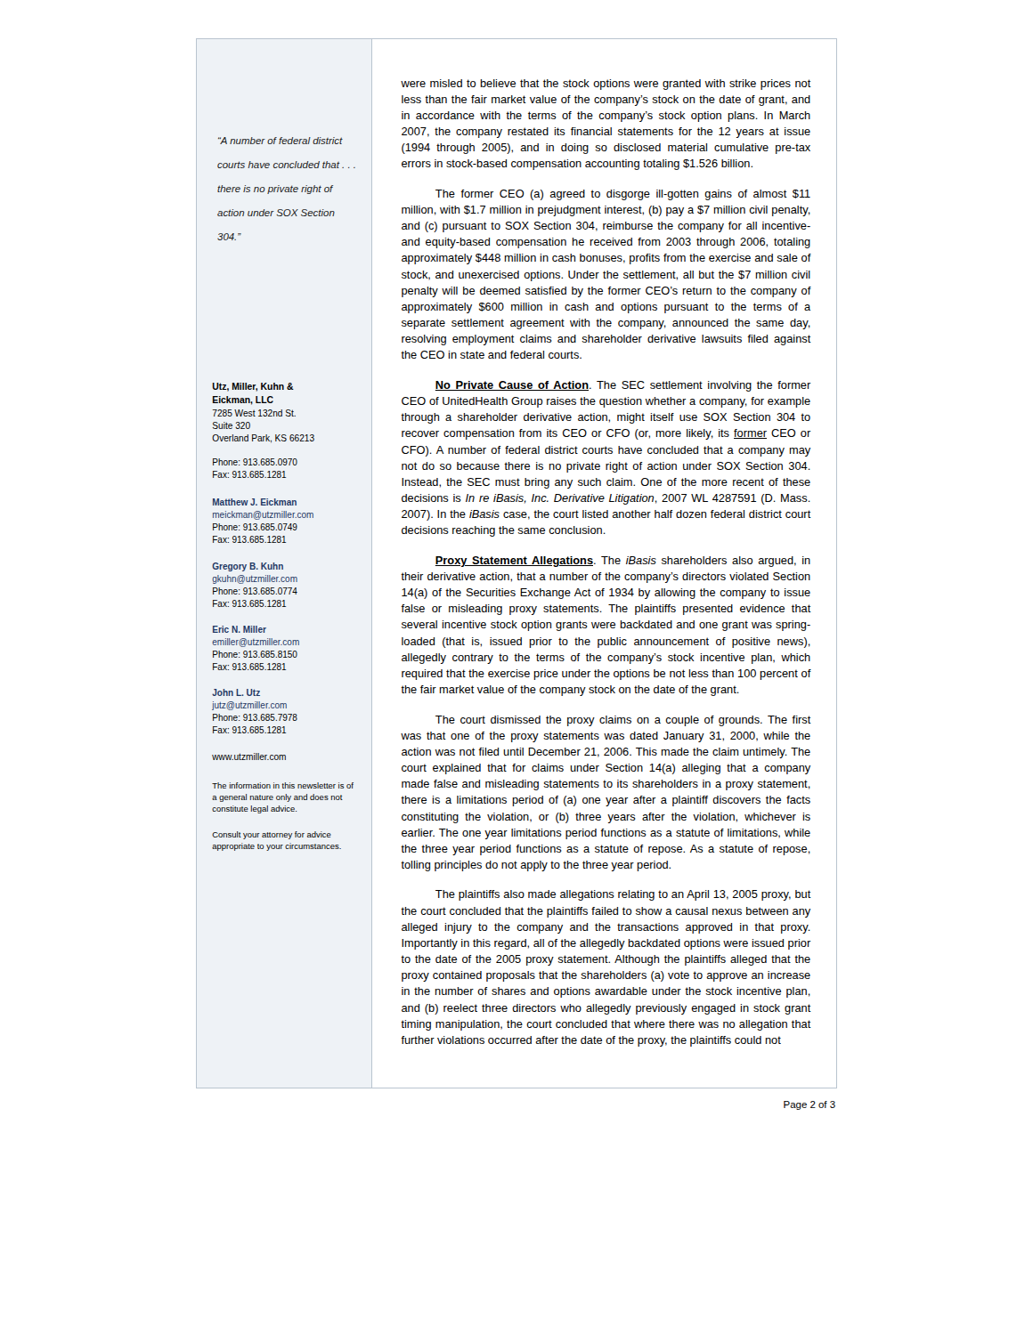“A number of federal district courts have concluded that . . . there is no private right of action under SOX Section 304.”
Utz, Miller, Kuhn &
Eickman, LLC
7285 West 132nd St.
Suite 320
Overland Park, KS 66213
Phone: 913.685.0970
Fax: 913.685.1281
Matthew J. Eickman
meickman@utzmiller.com
Phone: 913.685.0749
Fax: 913.685.1281
Gregory B. Kuhn
gkuhn@utzmiller.com
Phone: 913.685.0774
Fax: 913.685.1281
Eric N. Miller
emiller@utzmiller.com
Phone: 913.685.8150
Fax: 913.685.1281
John L. Utz
jutz@utzmiller.com
Phone: 913.685.7978
Fax: 913.685.1281
www.utzmiller.com
The information in this newsletter is of a general nature only and does not constitute legal advice.
Consult your attorney for advice appropriate to your circumstances.
were misled to believe that the stock options were granted with strike prices not less than the fair market value of the company’s stock on the date of grant, and in accordance with the terms of the company’s stock option plans. In March 2007, the company restated its financial statements for the 12 years at issue (1994 through 2005), and in doing so disclosed material cumulative pre-tax errors in stock-based compensation accounting totaling $1.526 billion.
The former CEO (a) agreed to disgorge ill-gotten gains of almost $11 million, with $1.7 million in prejudgment interest, (b) pay a $7 million civil penalty, and (c) pursuant to SOX Section 304, reimburse the company for all incentive- and equity-based compensation he received from 2003 through 2006, totaling approximately $448 million in cash bonuses, profits from the exercise and sale of stock, and unexercised options. Under the settlement, all but the $7 million civil penalty will be deemed satisfied by the former CEO’s return to the company of approximately $600 million in cash and options pursuant to the terms of a separate settlement agreement with the company, announced the same day, resolving employment claims and shareholder derivative lawsuits filed against the CEO in state and federal courts.
No Private Cause of Action. The SEC settlement involving the former CEO of UnitedHealth Group raises the question whether a company, for example through a shareholder derivative action, might itself use SOX Section 304 to recover compensation from its CEO or CFO (or, more likely, its former CEO or CFO). A number of federal district courts have concluded that a company may not do so because there is no private right of action under SOX Section 304. Instead, the SEC must bring any such claim. One of the more recent of these decisions is In re iBasis, Inc. Derivative Litigation, 2007 WL 4287591 (D. Mass. 2007). In the iBasis case, the court listed another half dozen federal district court decisions reaching the same conclusion.
Proxy Statement Allegations. The iBasis shareholders also argued, in their derivative action, that a number of the company’s directors violated Section 14(a) of the Securities Exchange Act of 1934 by allowing the company to issue false or misleading proxy statements. The plaintiffs presented evidence that several incentive stock option grants were backdated and one grant was spring-loaded (that is, issued prior to the public announcement of positive news), allegedly contrary to the terms of the company’s stock incentive plan, which required that the exercise price under the options be not less than 100 percent of the fair market value of the company stock on the date of the grant.
The court dismissed the proxy claims on a couple of grounds. The first was that one of the proxy statements was dated January 31, 2000, while the action was not filed until December 21, 2006. This made the claim untimely. The court explained that for claims under Section 14(a) alleging that a company made false and misleading statements to its shareholders in a proxy statement, there is a limitations period of (a) one year after a plaintiff discovers the facts constituting the violation, or (b) three years after the violation, whichever is earlier. The one year limitations period functions as a statute of limitations, while the three year period functions as a statute of repose. As a statute of repose, tolling principles do not apply to the three year period.
The plaintiffs also made allegations relating to an April 13, 2005 proxy, but the court concluded that the plaintiffs failed to show a causal nexus between any alleged injury to the company and the transactions approved in that proxy. Importantly in this regard, all of the allegedly backdated options were issued prior to the date of the 2005 proxy statement. Although the plaintiffs alleged that the proxy contained proposals that the shareholders (a) vote to approve an increase in the number of shares and options awardable under the stock incentive plan, and (b) reelect three directors who allegedly previously engaged in stock grant timing manipulation, the court concluded that where there was no allegation that further violations occurred after the date of the proxy, the plaintiffs could not
Page 2 of 3